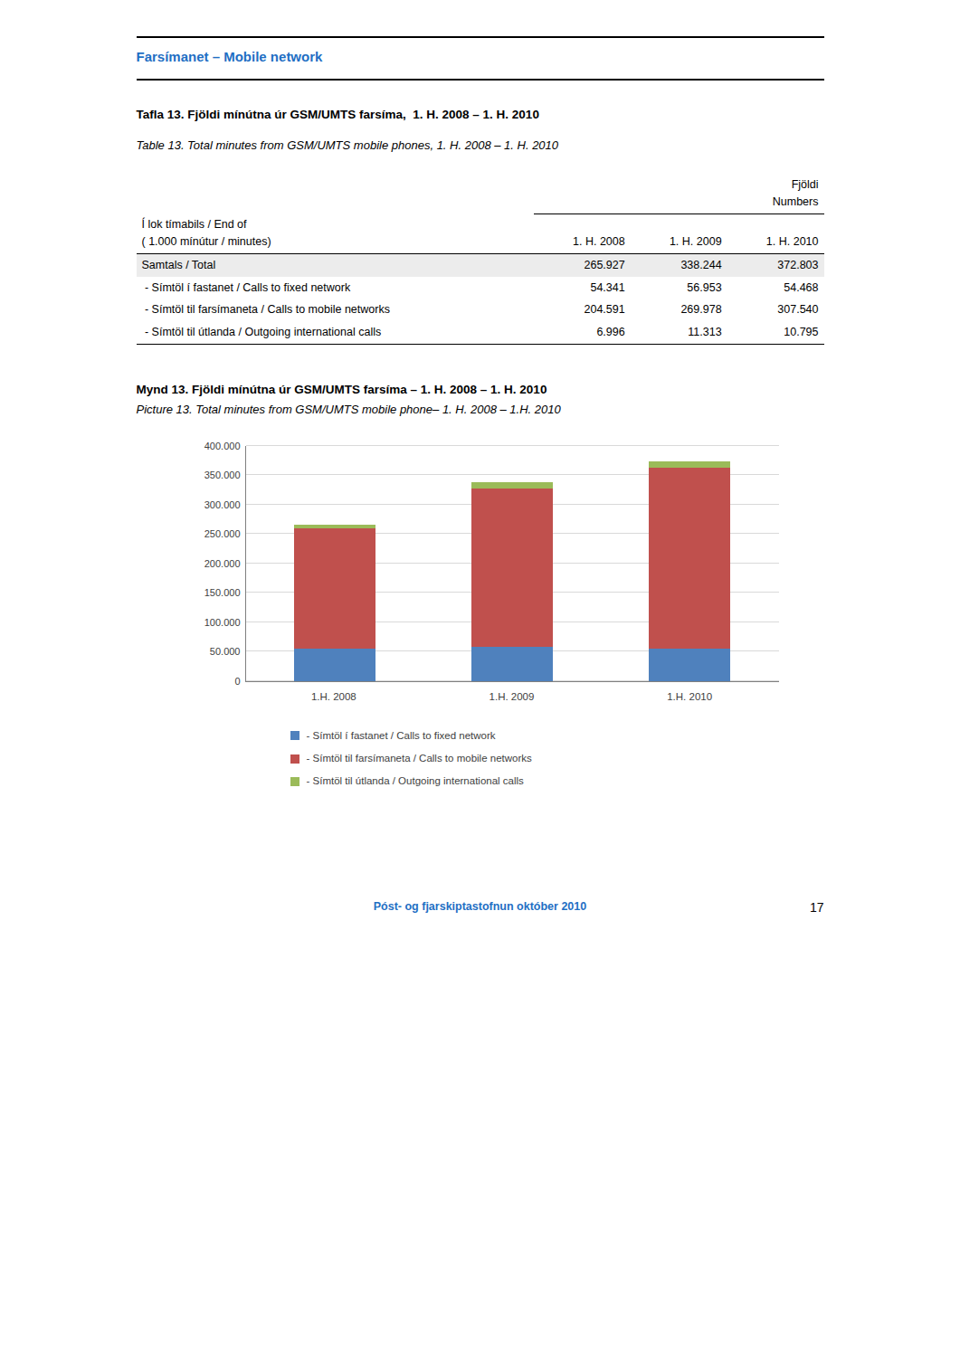Farsímanet – Mobile network
Tafla 13. Fjöldi mínútna úr GSM/UMTS farsíma, 1. H. 2008 – 1. H. 2010
Table 13. Total minutes from GSM/UMTS mobile phones, 1. H. 2008 – 1. H. 2010
| | Fjöldi Numbers |
| Í lok tímabils / End of ( 1.000 mínútur / minutes) | 1. H. 2008 | 1. H. 2009 | 1. H. 2010 |
| Samtals / Total | 265.927 | 338.244 | 372.803 |
| - Símtöl í fastanet / Calls to fixed network | 54.341 | 56.953 | 54.468 |
| - Símtöl til farsímaneta / Calls to mobile networks | 204.591 | 269.978 | 307.540 |
| - Símtöl til útlanda / Outgoing international calls | 6.996 | 11.313 | 10.795 |
Mynd 13. Fjöldi mínútna úr GSM/UMTS farsíma – 1. H. 2008 – 1. H. 2010
Picture 13. Total minutes from GSM/UMTS mobile phone– 1. H. 2008 – 1.H. 2010
400.000
350.000
300.000
250.000
200.000
150.000
100.000
50.000
0
1.H. 2008 1.H. 2009 1.H. 2010
- Símtöl í fastanet / Calls to fixed network
- Símtöl til farsímaneta / Calls to mobile networks
- Símtöl til útlanda / Outgoing international calls
Póst- og fjarskiptastofnun október 2010 17